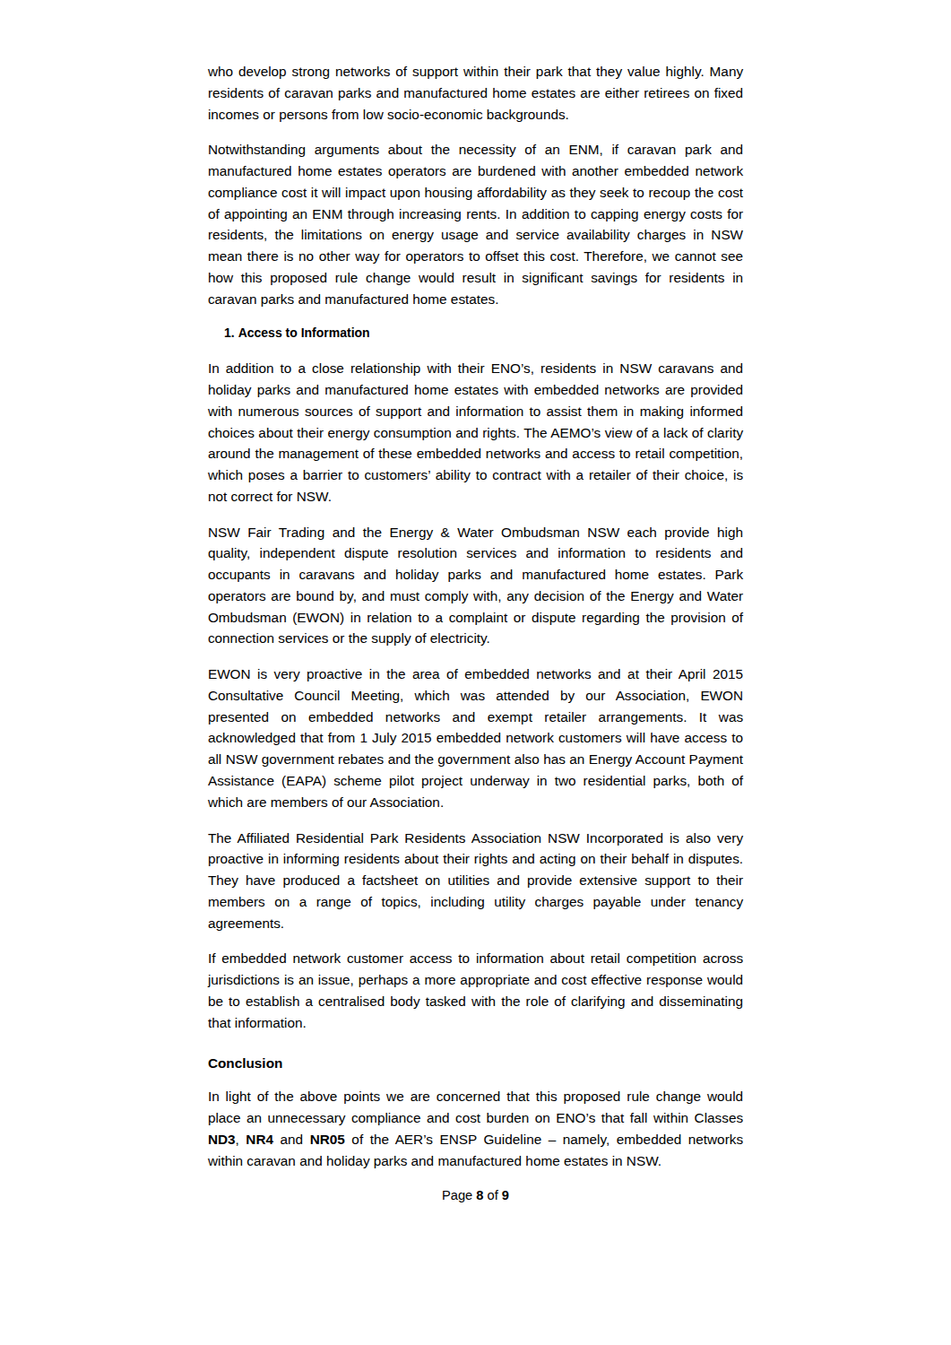who develop strong networks of support within their park that they value highly. Many residents of caravan parks and manufactured home estates are either retirees on fixed incomes or persons from low socio-economic backgrounds.
Notwithstanding arguments about the necessity of an ENM, if caravan park and manufactured home estates operators are burdened with another embedded network compliance cost it will impact upon housing affordability as they seek to recoup the cost of appointing an ENM through increasing rents. In addition to capping energy costs for residents, the limitations on energy usage and service availability charges in NSW mean there is no other way for operators to offset this cost. Therefore, we cannot see how this proposed rule change would result in significant savings for residents in caravan parks and manufactured home estates.
Access to Information
In addition to a close relationship with their ENO’s, residents in NSW caravans and holiday parks and manufactured home estates with embedded networks are provided with numerous sources of support and information to assist them in making informed choices about their energy consumption and rights. The AEMO’s view of a lack of clarity around the management of these embedded networks and access to retail competition, which poses a barrier to customers’ ability to contract with a retailer of their choice, is not correct for NSW.
NSW Fair Trading and the Energy & Water Ombudsman NSW each provide high quality, independent dispute resolution services and information to residents and occupants in caravans and holiday parks and manufactured home estates. Park operators are bound by, and must comply with, any decision of the Energy and Water Ombudsman (EWON) in relation to a complaint or dispute regarding the provision of connection services or the supply of electricity.
EWON is very proactive in the area of embedded networks and at their April 2015 Consultative Council Meeting, which was attended by our Association, EWON presented on embedded networks and exempt retailer arrangements. It was acknowledged that from 1 July 2015 embedded network customers will have access to all NSW government rebates and the government also has an Energy Account Payment Assistance (EAPA) scheme pilot project underway in two residential parks, both of which are members of our Association.
The Affiliated Residential Park Residents Association NSW Incorporated is also very proactive in informing residents about their rights and acting on their behalf in disputes. They have produced a factsheet on utilities and provide extensive support to their members on a range of topics, including utility charges payable under tenancy agreements.
If embedded network customer access to information about retail competition across jurisdictions is an issue, perhaps a more appropriate and cost effective response would be to establish a centralised body tasked with the role of clarifying and disseminating that information.
Conclusion
In light of the above points we are concerned that this proposed rule change would place an unnecessary compliance and cost burden on ENO’s that fall within Classes ND3, NR4 and NR05 of the AER’s ENSP Guideline – namely, embedded networks within caravan and holiday parks and manufactured home estates in NSW.
Page 8 of 9